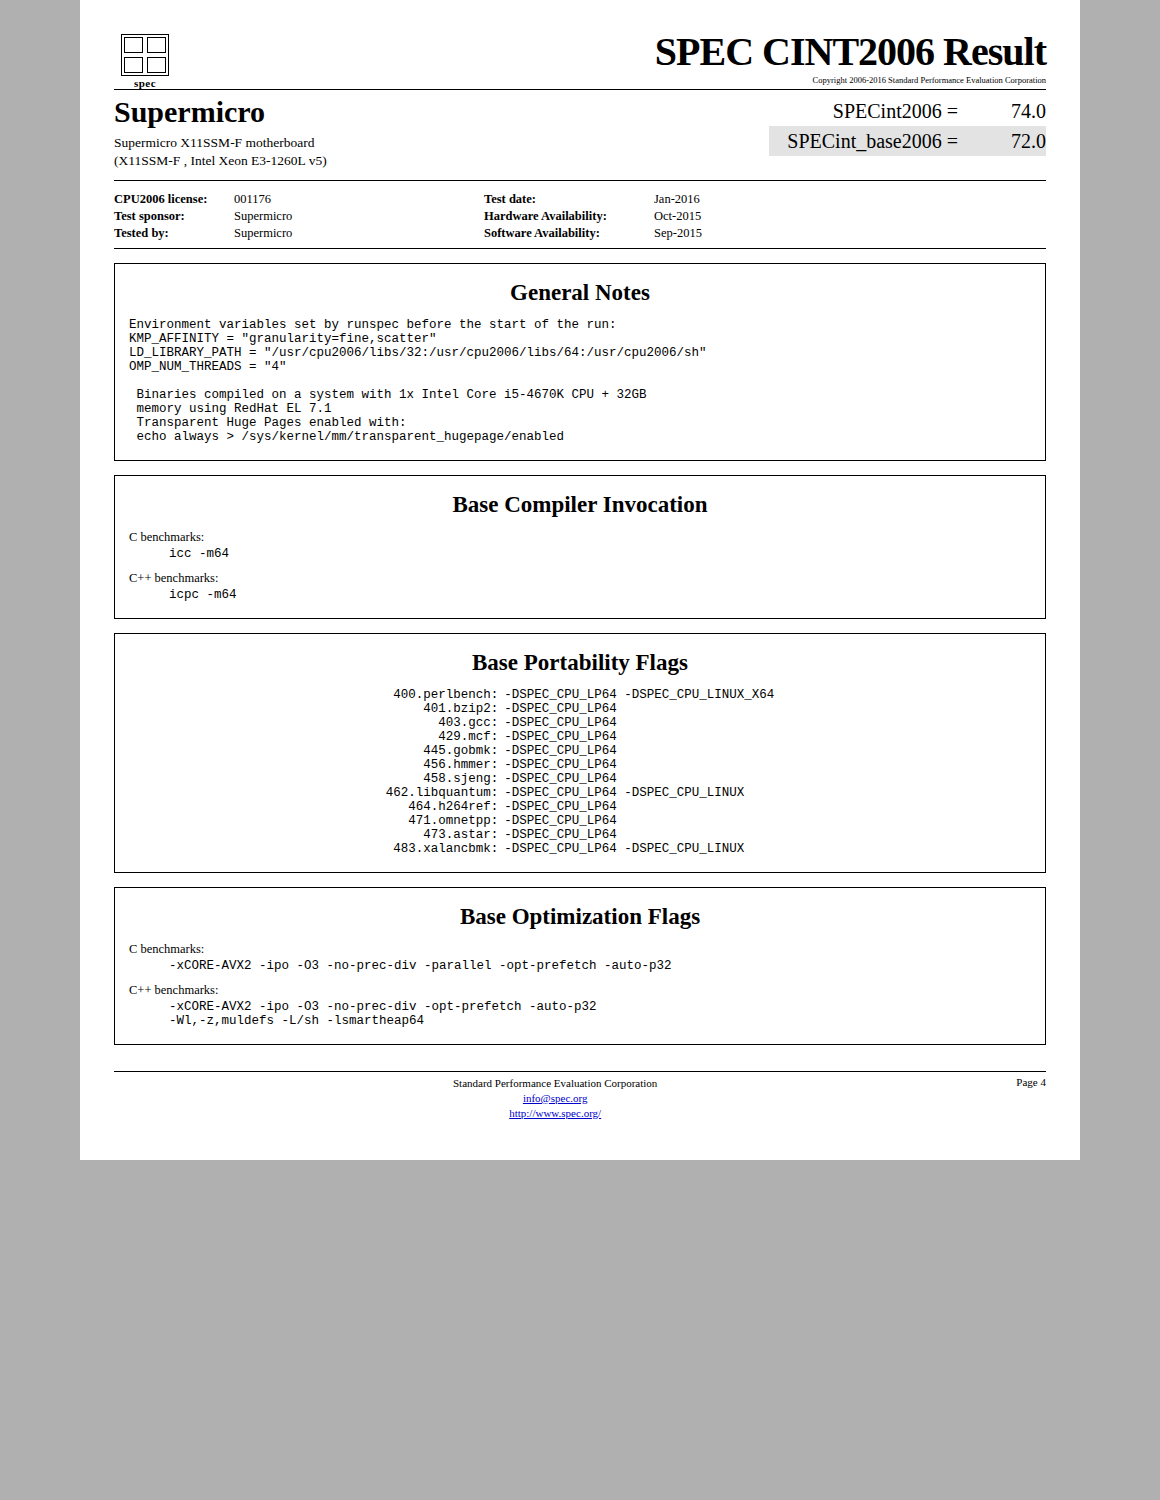spec
SPEC CINT2006 Result
Copyright 2006-2016 Standard Performance Evaluation Corporation
Supermicro
Supermicro X11SSM-F motherboard
(X11SSM-F , Intel Xeon E3-1260L v5)
| SPECint2006 = | 74.0 |
| SPECint_base2006 = | 72.0 |
| CPU2006 license: | 001176 | Test date: | Jan-2016 |
| Test sponsor: | Supermicro | Hardware Availability: | Oct-2015 |
| Tested by: | Supermicro | Software Availability: | Sep-2015 |
General Notes
Environment variables set by runspec before the start of the run:
KMP_AFFINITY = "granularity=fine,scatter"
LD_LIBRARY_PATH = "/usr/cpu2006/libs/32:/usr/cpu2006/libs/64:/usr/cpu2006/sh"
OMP_NUM_THREADS = "4"

 Binaries compiled on a system with 1x Intel Core i5-4670K CPU + 32GB
 memory using RedHat EL 7.1
 Transparent Huge Pages enabled with:
 echo always > /sys/kernel/mm/transparent_hugepage/enabled
Base Compiler Invocation
C benchmarks:
icc -m64
C++ benchmarks:
icpc -m64
Base Portability Flags
| 400.perlbench: | -DSPEC_CPU_LP64 -DSPEC_CPU_LINUX_X64 |
| 401.bzip2: | -DSPEC_CPU_LP64 |
| 403.gcc: | -DSPEC_CPU_LP64 |
| 429.mcf: | -DSPEC_CPU_LP64 |
| 445.gobmk: | -DSPEC_CPU_LP64 |
| 456.hmmer: | -DSPEC_CPU_LP64 |
| 458.sjeng: | -DSPEC_CPU_LP64 |
| 462.libquantum: | -DSPEC_CPU_LP64 -DSPEC_CPU_LINUX |
| 464.h264ref: | -DSPEC_CPU_LP64 |
| 471.omnetpp: | -DSPEC_CPU_LP64 |
| 473.astar: | -DSPEC_CPU_LP64 |
| 483.xalancbmk: | -DSPEC_CPU_LP64 -DSPEC_CPU_LINUX |
Base Optimization Flags
C benchmarks:
-xCORE-AVX2 -ipo -O3 -no-prec-div -parallel -opt-prefetch -auto-p32
C++ benchmarks:
-xCORE-AVX2 -ipo -O3 -no-prec-div -opt-prefetch -auto-p32
-Wl,-z,muldefs -L/sh -lsmartheap64
Standard Performance Evaluation Corporation
info@spec.org
http://www.spec.org/
Page 4